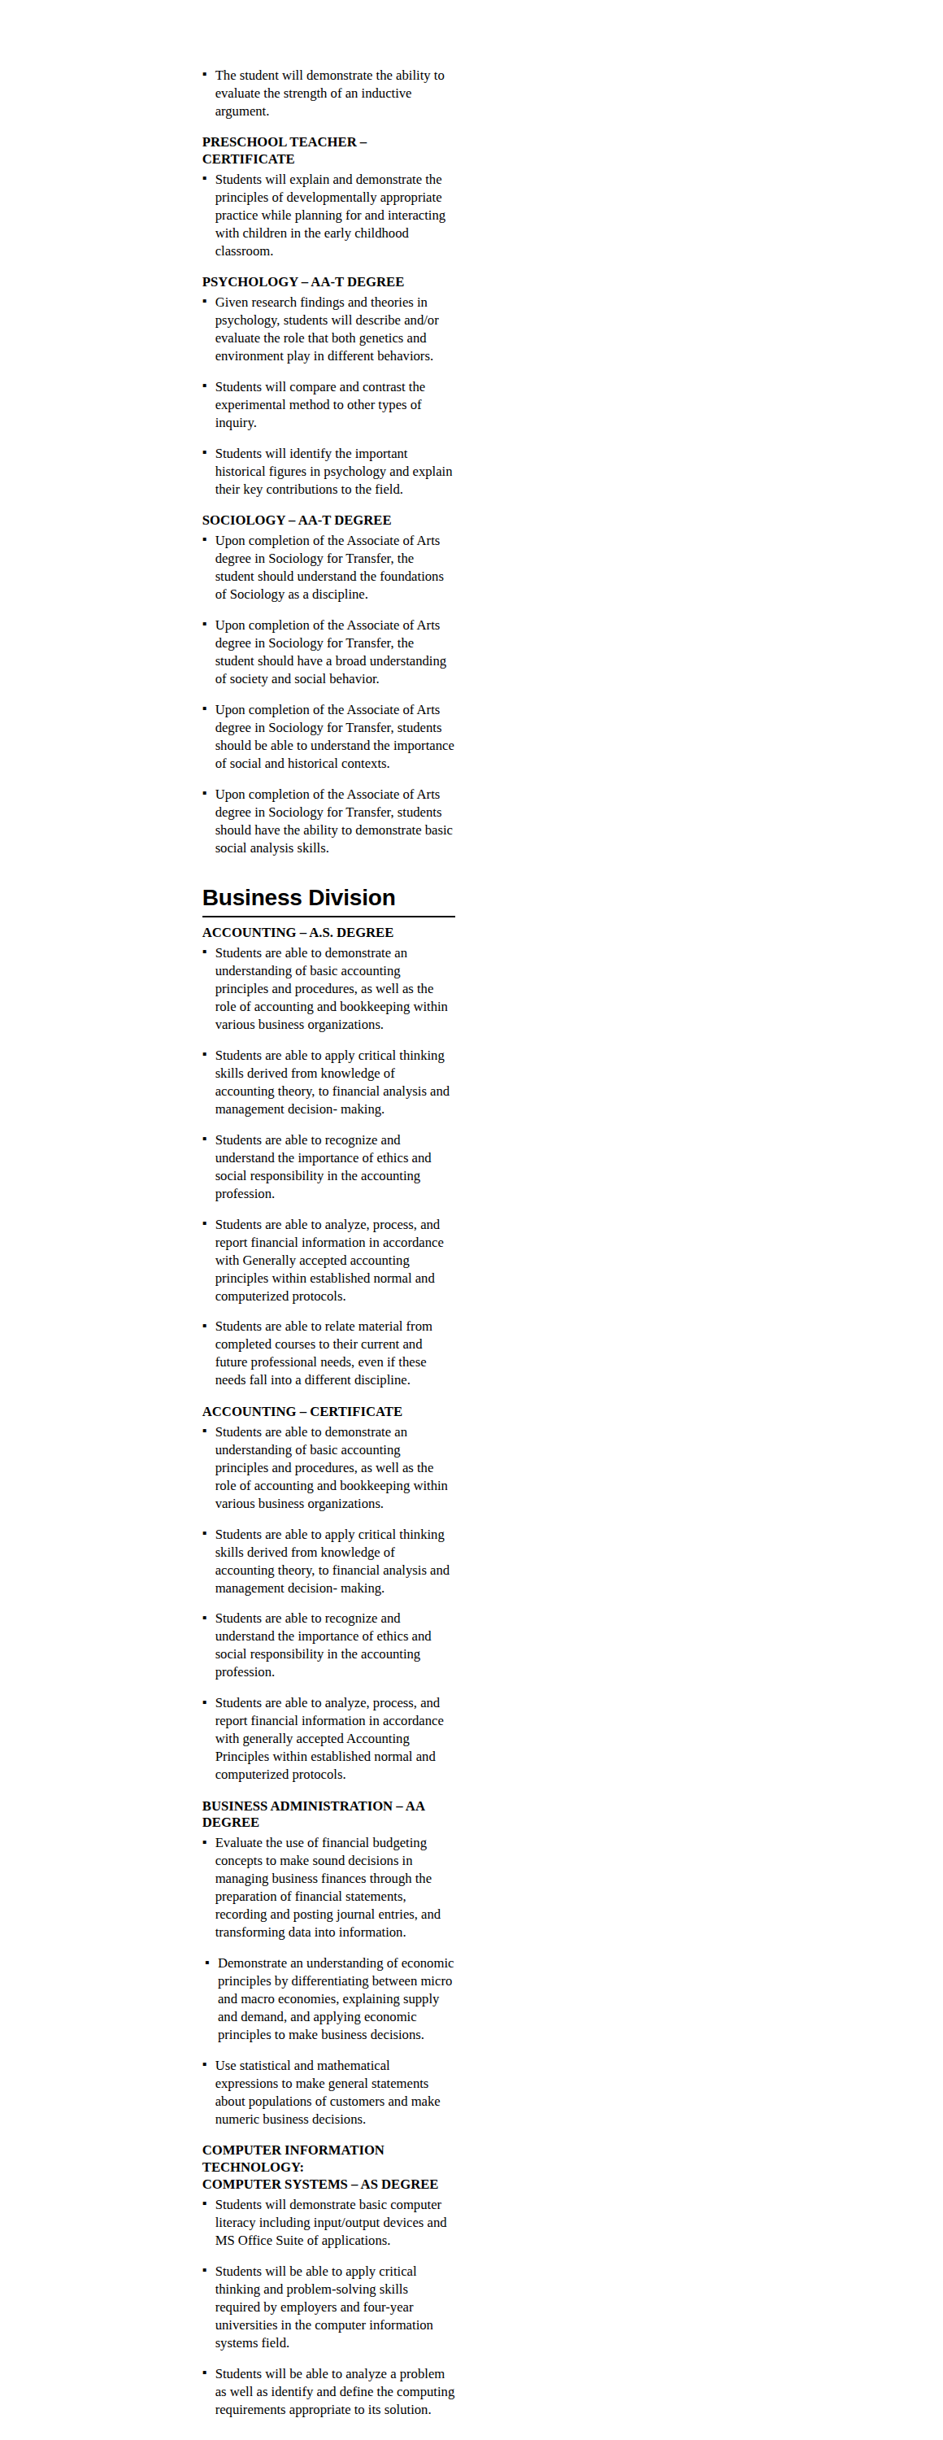The student will demonstrate the ability to evaluate the strength of an inductive argument.
PRESCHOOL TEACHER – CERTIFICATE
Students will explain and demonstrate the principles of developmentally appropriate practice while planning for and interacting with children in the early childhood classroom.
PSYCHOLOGY – AA-T DEGREE
Given research findings and theories in psychology, students will describe and/or evaluate the role that both genetics and environment play in different behaviors.
Students will compare and contrast the experimental method to other types of inquiry.
Students will identify the important historical figures in psychology and explain their key contributions to the field.
SOCIOLOGY – AA-T DEGREE
Upon completion of the Associate of Arts degree in Sociology for Transfer, the student should understand the foundations of Sociology as a discipline.
Upon completion of the Associate of Arts degree in Sociology for Transfer, the student should have a broad understanding of society and social behavior.
Upon completion of the Associate of Arts degree in Sociology for Transfer, students should be able to understand the importance of social and historical contexts.
Upon completion of the Associate of Arts degree in Sociology for Transfer, students should have the ability to demonstrate basic social analysis skills.
Business Division
ACCOUNTING – A.S. DEGREE
Students are able to demonstrate an understanding of basic accounting principles and procedures, as well as the role of accounting and bookkeeping within various business organizations.
Students are able to apply critical thinking skills derived from knowledge of accounting theory, to financial analysis and management decision- making.
Students are able to recognize and understand the importance of ethics and social responsibility in the accounting profession.
Students are able to analyze, process, and report financial information in accordance with Generally accepted accounting principles within established normal and computerized protocols.
Students are able to relate material from completed courses to their current and future professional needs, even if these needs fall into a different discipline.
ACCOUNTING – CERTIFICATE
Students are able to demonstrate an understanding of basic accounting principles and procedures, as well as the role of accounting and bookkeeping within various business organizations.
Students are able to apply critical thinking skills derived from knowledge of accounting theory, to financial analysis and management decision- making.
Students are able to recognize and understand the importance of ethics and social responsibility in the accounting profession.
Students are able to analyze, process, and report financial information in accordance with generally accepted Accounting Principles within established normal and computerized protocols.
BUSINESS ADMINISTRATION – AA DEGREE
Evaluate the use of financial budgeting concepts to make sound decisions in managing business finances through the preparation of financial statements, recording and posting journal entries, and transforming data into information.
Demonstrate an understanding of economic principles by differentiating between micro and macro economies, explaining supply and demand, and applying economic principles to make business decisions.
Use statistical and mathematical expressions to make general statements about populations of customers and make numeric business decisions.
COMPUTER INFORMATION TECHNOLOGY:
COMPUTER SYSTEMS – AS DEGREE
Students will demonstrate basic computer literacy including input/output devices and MS Office Suite of applications.
Students will be able to apply critical thinking and problem-solving skills required by employers and four-year universities in the computer information systems field.
Students will be able to analyze a problem as well as identify and define the computing requirements appropriate to its solution.
2018-2019 Catalog Rio Hondo College / 211